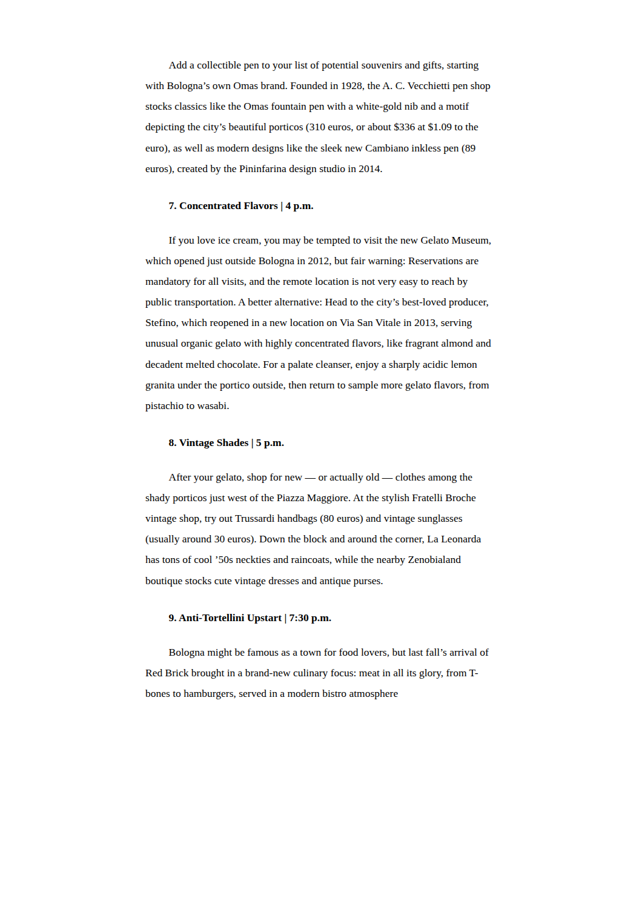Add a collectible pen to your list of potential souvenirs and gifts, starting with Bologna’s own Omas brand. Founded in 1928, the A. C. Vecchietti pen shop stocks classics like the Omas fountain pen with a white-gold nib and a motif depicting the city’s beautiful porticos (310 euros, or about $336 at $1.09 to the euro), as well as modern designs like the sleek new Cambiano inkless pen (89 euros), created by the Pininfarina design studio in 2014.
7. Concentrated Flavors | 4 p.m.
If you love ice cream, you may be tempted to visit the new Gelato Museum, which opened just outside Bologna in 2012, but fair warning: Reservations are mandatory for all visits, and the remote location is not very easy to reach by public transportation. A better alternative: Head to the city’s best-loved producer, Stefino, which reopened in a new location on Via San Vitale in 2013, serving unusual organic gelato with highly concentrated flavors, like fragrant almond and decadent melted chocolate. For a palate cleanser, enjoy a sharply acidic lemon granita under the portico outside, then return to sample more gelato flavors, from pistachio to wasabi.
8. Vintage Shades | 5 p.m.
After your gelato, shop for new — or actually old — clothes among the shady porticos just west of the Piazza Maggiore. At the stylish Fratelli Broche vintage shop, try out Trussardi handbags (80 euros) and vintage sunglasses (usually around 30 euros). Down the block and around the corner, La Leonarda has tons of cool ’50s neckties and raincoats, while the nearby Zenobialand boutique stocks cute vintage dresses and antique purses.
9. Anti-Tortellini Upstart | 7:30 p.m.
Bologna might be famous as a town for food lovers, but last fall’s arrival of Red Brick brought in a brand-new culinary focus: meat in all its glory, from T-bones to hamburgers, served in a modern bistro atmosphere